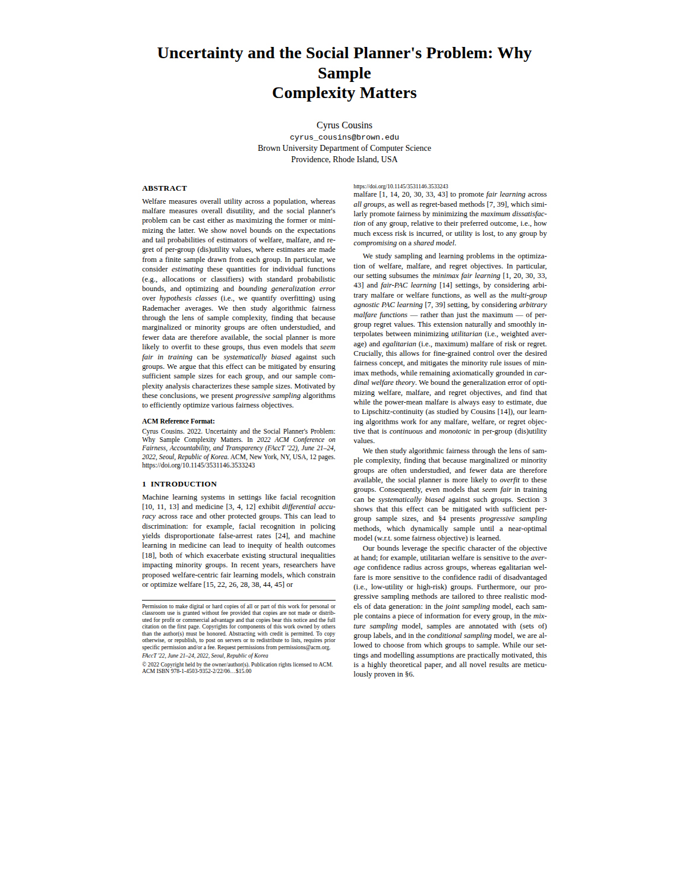Uncertainty and the Social Planner's Problem: Why Sample
Complexity Matters
Cyrus Cousins
cyrus_cousins@brown.edu
Brown University Department of Computer Science
Providence, Rhode Island, USA
ABSTRACT
Welfare measures overall utility across a population, whereas malfare measures overall disutility, and the social planner's problem can be cast either as maximizing the former or minimizing the latter. We show novel bounds on the expectations and tail probabilities of estimators of welfare, malfare, and regret of per-group (dis)utility values, where estimates are made from a finite sample drawn from each group. In particular, we consider estimating these quantities for individual functions (e.g., allocations or classifiers) with standard probabilistic bounds, and optimizing and bounding generalization error over hypothesis classes (i.e., we quantify overfitting) using Rademacher averages. We then study algorithmic fairness through the lens of sample complexity, finding that because marginalized or minority groups are often understudied, and fewer data are therefore available, the social planner is more likely to overfit to these groups, thus even models that seem fair in training can be systematically biased against such groups. We argue that this effect can be mitigated by ensuring sufficient sample sizes for each group, and our sample complexity analysis characterizes these sample sizes. Motivated by these conclusions, we present progressive sampling algorithms to efficiently optimize various fairness objectives.
ACM Reference Format: Cyrus Cousins. 2022. Uncertainty and the Social Planner's Problem: Why Sample Complexity Matters. In 2022 ACM Conference on Fairness, Accountability, and Transparency (FAccT '22), June 21–24, 2022, Seoul, Republic of Korea. ACM, New York, NY, USA, 12 pages. https://doi.org/10.1145/3531146.3533243
1 INTRODUCTION
Machine learning systems in settings like facial recognition [10, 11, 13] and medicine [3, 4, 12] exhibit differential accuracy across race and other protected groups. This can lead to discrimination: for example, facial recognition in policing yields disproportionate false-arrest rates [24], and machine learning in medicine can lead to inequity of health outcomes [18], both of which exacerbate existing structural inequalities impacting minority groups. In recent years, researchers have proposed welfare-centric fair learning models, which constrain or optimize welfare [15, 22, 26, 28, 38, 44, 45] or
Permission to make digital or hard copies of all or part of this work for personal or classroom use is granted without fee provided that copies are not made or distributed for profit or commercial advantage and that copies bear this notice and the full citation on the first page. Copyrights for components of this work owned by others than the author(s) must be honored. Abstracting with credit is permitted. To copy otherwise, or republish, to post on servers or to redistribute to lists, requires prior specific permission and/or a fee. Request permissions from permissions@acm.org.
FAccT '22, June 21–24, 2022, Seoul, Republic of Korea
© 2022 Copyright held by the owner/author(s). Publication rights licensed to ACM.
ACM ISBN 978-1-4503-9352-2/22/06…$15.00
https://doi.org/10.1145/3531146.3533243
malfare [1, 14, 20, 30, 33, 43] to promote fair learning across all groups, as well as regret-based methods [7, 39], which similarly promote fairness by minimizing the maximum dissatisfaction of any group, relative to their preferred outcome, i.e., how much excess risk is incurred, or utility is lost, to any group by compromising on a shared model.
We study sampling and learning problems in the optimization of welfare, malfare, and regret objectives. In particular, our setting subsumes the minimax fair learning [1, 20, 30, 33, 43] and fair-PAC learning [14] settings, by considering arbitrary malfare or welfare functions, as well as the multi-group agnostic PAC learning [7, 39] setting, by considering arbitrary malfare functions — rather than just the maximum — of per-group regret values. This extension naturally and smoothly interpolates between minimizing utilitarian (i.e., weighted average) and egalitarian (i.e., maximum) malfare of risk or regret. Crucially, this allows for fine-grained control over the desired fairness concept, and mitigates the minority rule issues of minimax methods, while remaining axiomatically grounded in cardinal welfare theory. We bound the generalization error of optimizing welfare, malfare, and regret objectives, and find that while the power-mean malfare is always easy to estimate, due to Lipschitz-continuity (as studied by Cousins [14]), our learning algorithms work for any malfare, welfare, or regret objective that is continuous and monotonic in per-group (dis)utility values.
We then study algorithmic fairness through the lens of sample complexity, finding that because marginalized or minority groups are often understudied, and fewer data are therefore available, the social planner is more likely to overfit to these groups. Consequently, even models that seem fair in training can be systematically biased against such groups. Section 3 shows that this effect can be mitigated with sufficient per-group sample sizes, and §4 presents progressive sampling methods, which dynamically sample until a near-optimal model (w.r.t. some fairness objective) is learned.
Our bounds leverage the specific character of the objective at hand; for example, utilitarian welfare is sensitive to the average confidence radius across groups, whereas egalitarian welfare is more sensitive to the confidence radii of disadvantaged (i.e., low-utility or high-risk) groups. Furthermore, our progressive sampling methods are tailored to three realistic models of data generation: in the joint sampling model, each sample contains a piece of information for every group, in the mixture sampling model, samples are annotated with (sets of) group labels, and in the conditional sampling model, we are allowed to choose from which groups to sample. While our settings and modelling assumptions are practically motivated, this is a highly theoretical paper, and all novel results are meticulously proven in §6.